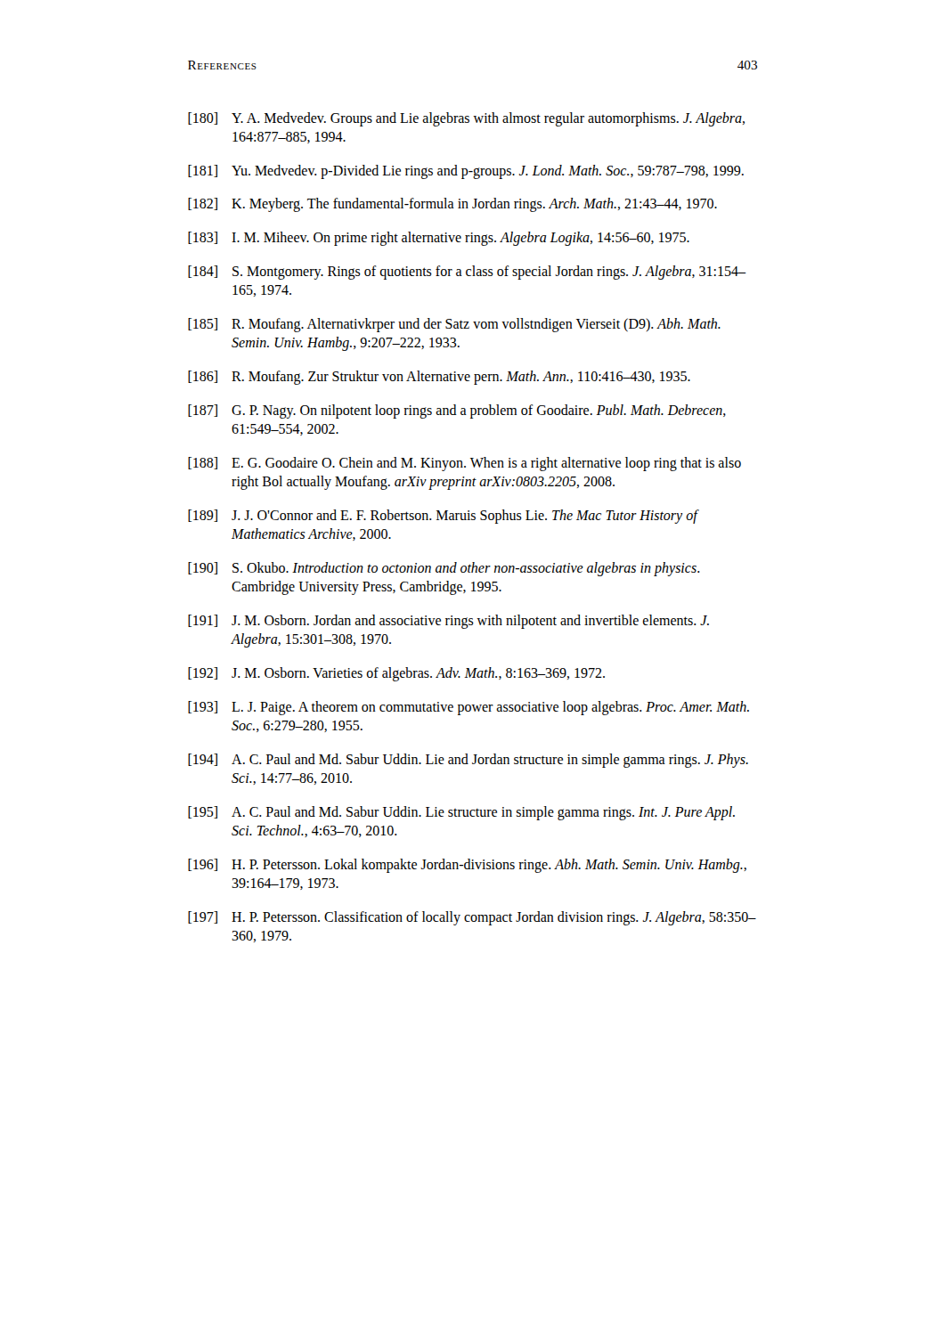References 403
[180] Y. A. Medvedev. Groups and Lie algebras with almost regular automorphisms. J. Algebra, 164:877–885, 1994.
[181] Yu. Medvedev. p-Divided Lie rings and p-groups. J. Lond. Math. Soc., 59:787–798, 1999.
[182] K. Meyberg. The fundamental-formula in Jordan rings. Arch. Math., 21:43–44, 1970.
[183] I. M. Miheev. On prime right alternative rings. Algebra Logika, 14:56–60, 1975.
[184] S. Montgomery. Rings of quotients for a class of special Jordan rings. J. Algebra, 31:154–165, 1974.
[185] R. Moufang. Alternativkrper und der Satz vom vollstndigen Vierseit (D9). Abh. Math. Semin. Univ. Hambg., 9:207–222, 1933.
[186] R. Moufang. Zur Struktur von Alternative pern. Math. Ann., 110:416–430, 1935.
[187] G. P. Nagy. On nilpotent loop rings and a problem of Goodaire. Publ. Math. Debrecen, 61:549–554, 2002.
[188] E. G. Goodaire O. Chein and M. Kinyon. When is a right alternative loop ring that is also right Bol actually Moufang. arXiv preprint arXiv:0803.2205, 2008.
[189] J. J. O'Connor and E. F. Robertson. Maruis Sophus Lie. The Mac Tutor History of Mathematics Archive, 2000.
[190] S. Okubo. Introduction to octonion and other non-associative algebras in physics. Cambridge University Press, Cambridge, 1995.
[191] J. M. Osborn. Jordan and associative rings with nilpotent and invertible elements. J. Algebra, 15:301–308, 1970.
[192] J. M. Osborn. Varieties of algebras. Adv. Math., 8:163–369, 1972.
[193] L. J. Paige. A theorem on commutative power associative loop algebras. Proc. Amer. Math. Soc., 6:279–280, 1955.
[194] A. C. Paul and Md. Sabur Uddin. Lie and Jordan structure in simple gamma rings. J. Phys. Sci., 14:77–86, 2010.
[195] A. C. Paul and Md. Sabur Uddin. Lie structure in simple gamma rings. Int. J. Pure Appl. Sci. Technol., 4:63–70, 2010.
[196] H. P. Petersson. Lokal kompakte Jordan-divisions ringe. Abh. Math. Semin. Univ. Hambg., 39:164–179, 1973.
[197] H. P. Petersson. Classification of locally compact Jordan division rings. J. Algebra, 58:350–360, 1979.